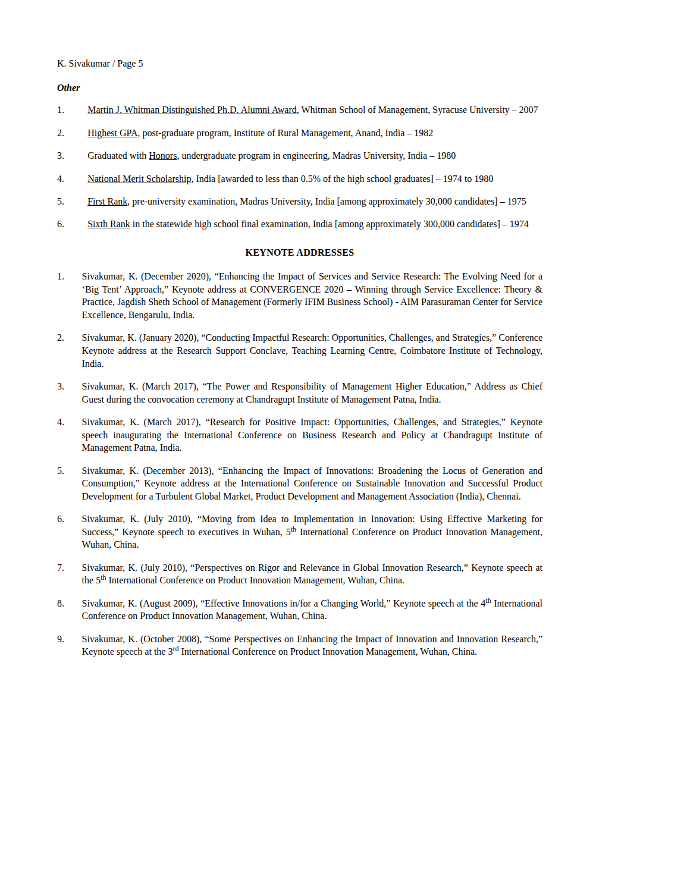K. Sivakumar / Page 5
Other
Martin J. Whitman Distinguished Ph.D. Alumni Award, Whitman School of Management, Syracuse University – 2007
Highest GPA, post-graduate program, Institute of Rural Management, Anand, India – 1982
Graduated with Honors, undergraduate program in engineering, Madras University, India – 1980
National Merit Scholarship, India [awarded to less than 0.5% of the high school graduates] – 1974 to 1980
First Rank, pre-university examination, Madras University, India [among approximately 30,000 candidates] – 1975
Sixth Rank in the statewide high school final examination, India [among approximately 300,000 candidates] – 1974
KEYNOTE ADDRESSES
Sivakumar, K. (December 2020), “Enhancing the Impact of Services and Service Research: The Evolving Need for a ‘Big Tent’ Approach,” Keynote address at CONVERGENCE 2020 – Winning through Service Excellence: Theory & Practice, Jagdish Sheth School of Management (Formerly IFIM Business School) - AIM Parasuraman Center for Service Excellence, Bengarulu, India.
Sivakumar, K. (January 2020), “Conducting Impactful Research: Opportunities, Challenges, and Strategies,” Conference Keynote address at the Research Support Conclave, Teaching Learning Centre, Coimbatore Institute of Technology, India.
Sivakumar, K. (March 2017), “The Power and Responsibility of Management Higher Education,” Address as Chief Guest during the convocation ceremony at Chandragupt Institute of Management Patna, India.
Sivakumar, K. (March 2017), “Research for Positive Impact: Opportunities, Challenges, and Strategies,” Keynote speech inaugurating the International Conference on Business Research and Policy at Chandragupt Institute of Management Patna, India.
Sivakumar, K. (December 2013), “Enhancing the Impact of Innovations: Broadening the Locus of Generation and Consumption,” Keynote address at the International Conference on Sustainable Innovation and Successful Product Development for a Turbulent Global Market, Product Development and Management Association (India), Chennai.
Sivakumar, K. (July 2010), “Moving from Idea to Implementation in Innovation: Using Effective Marketing for Success,” Keynote speech to executives in Wuhan, 5th International Conference on Product Innovation Management, Wuhan, China.
Sivakumar, K. (July 2010), “Perspectives on Rigor and Relevance in Global Innovation Research,” Keynote speech at the 5th International Conference on Product Innovation Management, Wuhan, China.
Sivakumar, K. (August 2009), “Effective Innovations in/for a Changing World,” Keynote speech at the 4th International Conference on Product Innovation Management, Wuhan, China.
Sivakumar, K. (October 2008), “Some Perspectives on Enhancing the Impact of Innovation and Innovation Research,” Keynote speech at the 3rd International Conference on Product Innovation Management, Wuhan, China.